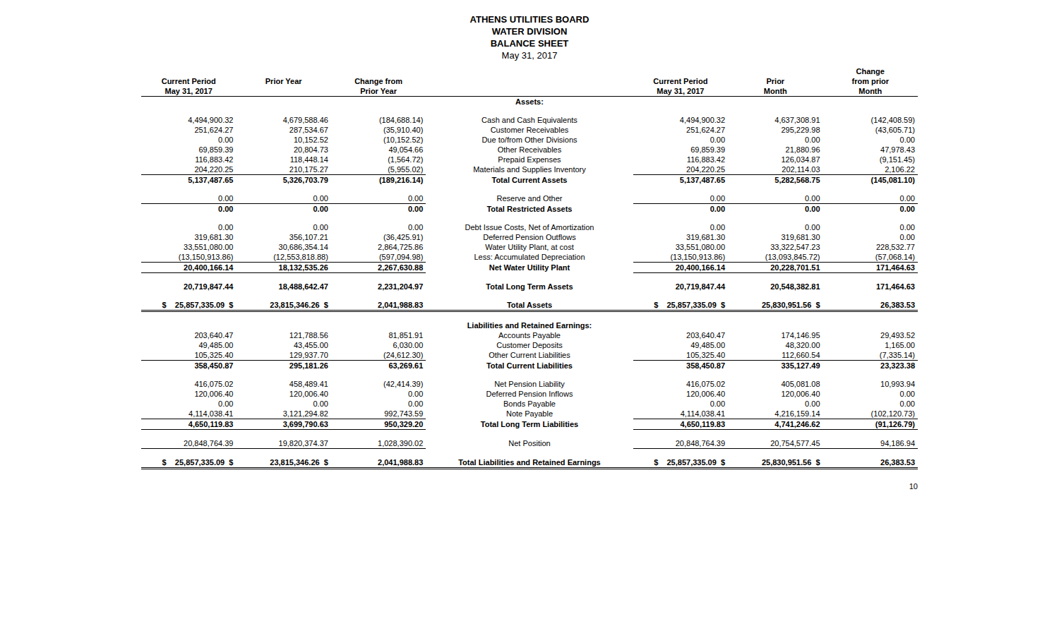ATHENS UTILITIES BOARD
WATER DIVISION
BALANCE SHEET
May 31, 2017
| | | | | | | Change |
| --- | --- | --- | --- | --- | --- | --- |
| Current Period | Prior Year | Change from | | Current Period | Prior | from prior |
| May 31, 2017 | | Prior Year | | May 31, 2017 | Month | Month |
| | Assets: | |
| 4,494,900.32 | 4,679,588.46 | (184,688.14) | Cash and Cash Equivalents | 4,494,900.32 | 4,637,308.91 | (142,408.59) |
| 251,624.27 | 287,534.67 | (35,910.40) | Customer Receivables | 251,624.27 | 295,229.98 | (43,605.71) |
| 0.00 | 10,152.52 | (10,152.52) | Due to/from Other Divisions | 0.00 | 0.00 | 0.00 |
| 69,859.39 | 20,804.73 | 49,054.66 | Other Receivables | 69,859.39 | 21,880.96 | 47,978.43 |
| 116,883.42 | 118,448.14 | (1,564.72) | Prepaid Expenses | 116,883.42 | 126,034.87 | (9,151.45) |
| 204,220.25 | 210,175.27 | (5,955.02) | Materials and Supplies Inventory | 204,220.25 | 202,114.03 | 2,106.22 |
| 5,137,487.65 | 5,326,703.79 | (189,216.14) | Total Current Assets | 5,137,487.65 | 5,282,568.75 | (145,081.10) |
| 0.00 | 0.00 | 0.00 | Reserve and Other | 0.00 | 0.00 | 0.00 |
| 0.00 | 0.00 | 0.00 | Total Restricted Assets | 0.00 | 0.00 | 0.00 |
| 0.00 | 0.00 | 0.00 | Debt Issue Costs, Net of Amortization | 0.00 | 0.00 | 0.00 |
| 319,681.30 | 356,107.21 | (36,425.91) | Deferred Pension Outflows | 319,681.30 | 319,681.30 | 0.00 |
| 33,551,080.00 | 30,686,354.14 | 2,864,725.86 | Water Utility Plant, at cost | 33,551,080.00 | 33,322,547.23 | 228,532.77 |
| (13,150,913.86) | (12,553,818.88) | (597,094.98) | Less: Accumulated Depreciation | (13,150,913.86) | (13,093,845.72) | (57,068.14) |
| 20,400,166.14 | 18,132,535.26 | 2,267,630.88 | Net Water Utility Plant | 20,400,166.14 | 20,228,701.51 | 171,464.63 |
| 20,719,847.44 | 18,488,642.47 | 2,231,204.97 | Total Long Term Assets | 20,719,847.44 | 20,548,382.81 | 171,464.63 |
| $ 25,857,335.09 $ | 23,815,346.26 $ | 2,041,988.83 | Total Assets | $ 25,857,335.09 $ | 25,830,951.56 $ | 26,383.53 |
| | Liabilities and Retained Earnings: | |
| 203,640.47 | 121,788.56 | 81,851.91 | Accounts Payable | 203,640.47 | 174,146.95 | 29,493.52 |
| 49,485.00 | 43,455.00 | 6,030.00 | Customer Deposits | 49,485.00 | 48,320.00 | 1,165.00 |
| 105,325.40 | 129,937.70 | (24,612.30) | Other Current Liabilities | 105,325.40 | 112,660.54 | (7,335.14) |
| 358,450.87 | 295,181.26 | 63,269.61 | Total Current Liabilities | 358,450.87 | 335,127.49 | 23,323.38 |
| 416,075.02 | 458,489.41 | (42,414.39) | Net Pension Liability | 416,075.02 | 405,081.08 | 10,993.94 |
| 120,006.40 | 120,006.40 | 0.00 | Deferred Pension Inflows | 120,006.40 | 120,006.40 | 0.00 |
| 0.00 | 0.00 | 0.00 | Bonds Payable | 0.00 | 0.00 | 0.00 |
| 4,114,038.41 | 3,121,294.82 | 992,743.59 | Note Payable | 4,114,038.41 | 4,216,159.14 | (102,120.73) |
| 4,650,119.83 | 3,699,790.63 | 950,329.20 | Total Long Term Liabilities | 4,650,119.83 | 4,741,246.62 | (91,126.79) |
| 20,848,764.39 | 19,820,374.37 | 1,028,390.02 | Net Position | 20,848,764.39 | 20,754,577.45 | 94,186.94 |
| $ 25,857,335.09 $ | 23,815,346.26 $ | 2,041,988.83 | Total Liabilities and Retained Earnings | $ 25,857,335.09 $ | 25,830,951.56 $ | 26,383.53 |
10